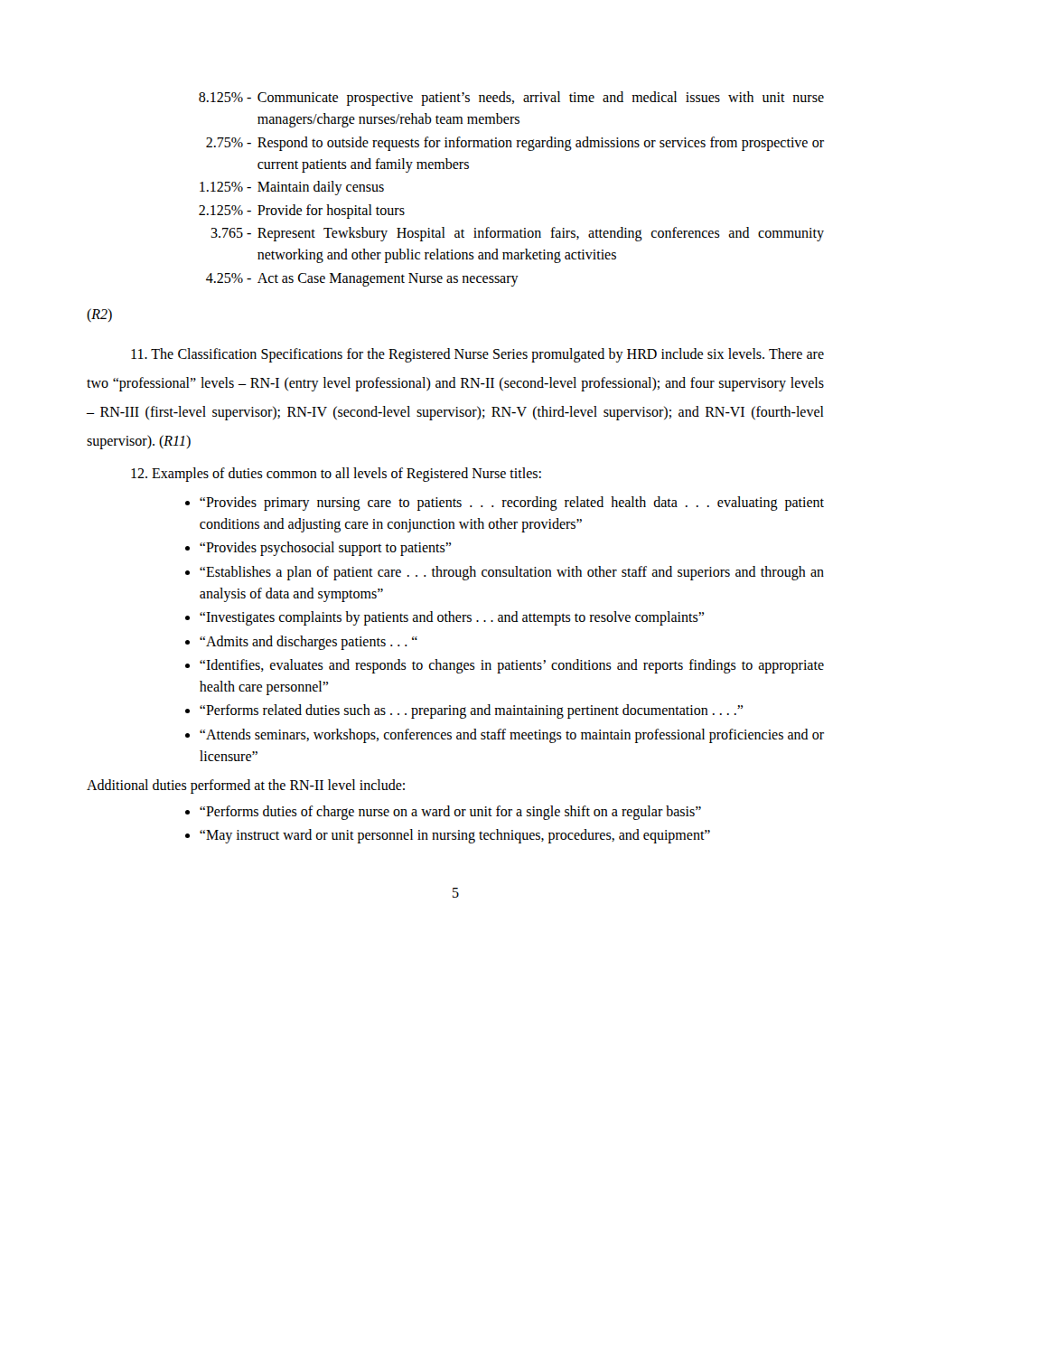8.125% - Communicate prospective patient’s needs, arrival time and medical issues with unit nurse managers/charge nurses/rehab team members
2.75% - Respond to outside requests for information regarding admissions or services from prospective or current patients and family members
1.125% - Maintain daily census
2.125% - Provide for hospital tours
3.765 - Represent Tewksbury Hospital at information fairs, attending conferences and community networking and other public relations and marketing activities
4.25% - Act as Case Management Nurse as necessary
(R2)
11. The Classification Specifications for the Registered Nurse Series promulgated by HRD include six levels. There are two “professional” levels – RN-I (entry level professional) and RN-II (second-level professional); and four supervisory levels – RN-III (first-level supervisor); RN-IV (second-level supervisor); RN-V (third-level supervisor); and RN-VI (fourth-level supervisor). (R11)
12. Examples of duties common to all levels of Registered Nurse titles:
“Provides primary nursing care to patients . . . recording related health data . . . evaluating patient conditions and adjusting care in conjunction with other providers”
“Provides psychosocial support to patients”
“Establishes a plan of patient care . . . through consultation with other staff and superiors and through an analysis of data and symptoms”
“Investigates complaints by patients and others . . . and attempts to resolve complaints”
“Admits and discharges patients . . . “
“Identifies, evaluates and responds to changes in patients’ conditions and reports findings to appropriate health care personnel”
“Performs related duties such as . . . preparing and maintaining pertinent documentation . . . .”
“Attends seminars, workshops, conferences and staff meetings to maintain professional proficiencies and or licensure”
Additional duties performed at the RN-II level include:
“Performs duties of charge nurse on a ward or unit for a single shift on a regular basis”
“May instruct ward or unit personnel in nursing techniques, procedures, and equipment”
5